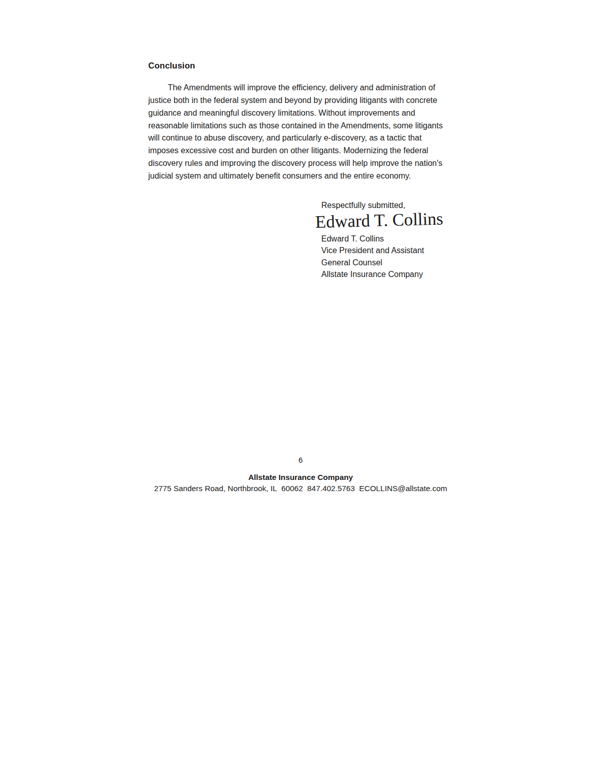Conclusion
The Amendments will improve the efficiency, delivery and administration of justice both in the federal system and beyond by providing litigants with concrete guidance and meaningful discovery limitations. Without improvements and reasonable limitations such as those contained in the Amendments, some litigants will continue to abuse discovery, and particularly e-discovery, as a tactic that imposes excessive cost and burden on other litigants. Modernizing the federal discovery rules and improving the discovery process will help improve the nation's judicial system and ultimately benefit consumers and the entire economy.
Respectfully submitted,
Edward T. Collins
Edward T. Collins
Vice President and Assistant General Counsel
Allstate Insurance Company
6
Allstate Insurance Company
2775 Sanders Road, Northbrook, IL 60062 847.402.5763 ECOLLINS@allstate.com